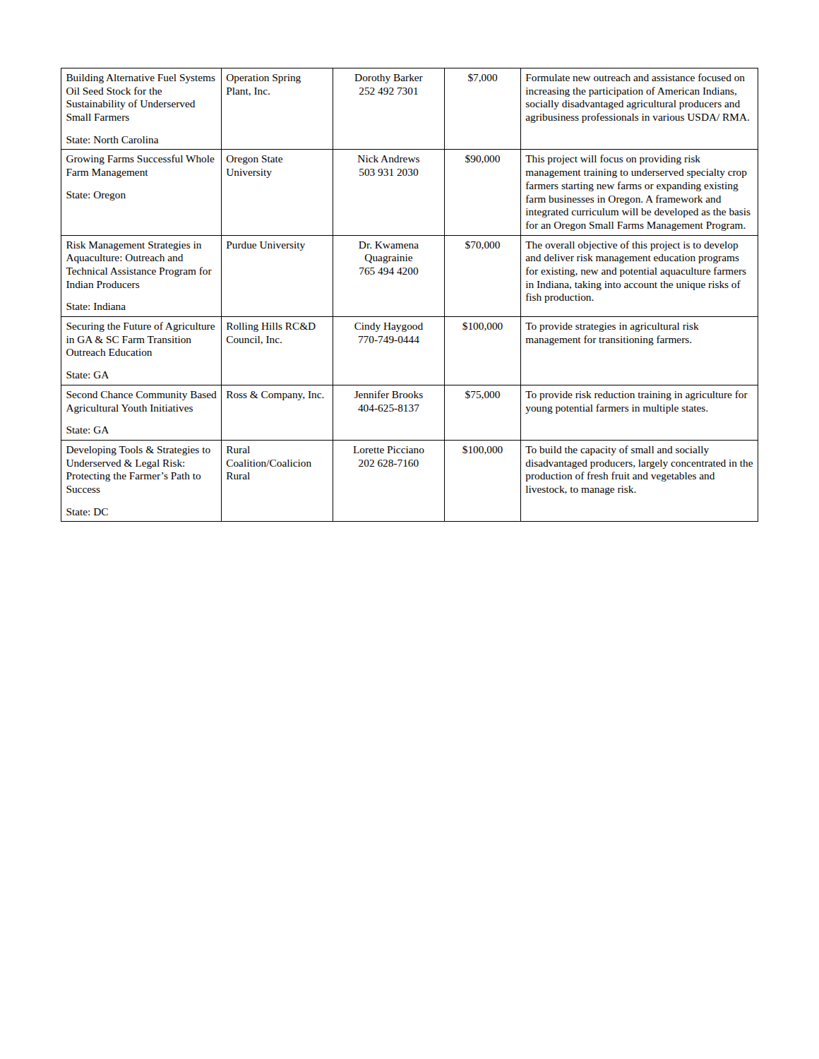| Building Alternative Fuel Systems Oil Seed Stock for the Sustainability of Underserved Small Farmers State: North Carolina | Operation Spring Plant, Inc. | Dorothy Barker 252 492 7301 | $7,000 | Formulate new outreach and assistance focused on increasing the participation of American Indians, socially disadvantaged agricultural producers and agribusiness professionals in various USDA/ RMA. |
| Growing Farms Successful Whole Farm Management State: Oregon | Oregon State University | Nick Andrews 503 931 2030 | $90,000 | This project will focus on providing risk management training to underserved specialty crop farmers starting new farms or expanding existing farm businesses in Oregon. A framework and integrated curriculum will be developed as the basis for an Oregon Small Farms Management Program. |
| Risk Management Strategies in Aquaculture: Outreach and Technical Assistance Program for Indian Producers State: Indiana | Purdue University | Dr. Kwamena Quagrainie 765 494 4200 | $70,000 | The overall objective of this project is to develop and deliver risk management education programs for existing, new and potential aquaculture farmers in Indiana, taking into account the unique risks of fish production. |
| Securing the Future of Agriculture in GA & SC Farm Transition Outreach Education State: GA | Rolling Hills RC&D Council, Inc. | Cindy Haygood 770-749-0444 | $100,000 | To provide strategies in agricultural risk management for transitioning farmers. |
| Second Chance Community Based Agricultural Youth Initiatives State: GA | Ross & Company, Inc. | Jennifer Brooks 404-625-8137 | $75,000 | To provide risk reduction training in agriculture for young potential farmers in multiple states. |
| Developing Tools & Strategies to Underserved & Legal Risk: Protecting the Farmer’s Path to Success State: DC | Rural Coalition/Coalicion Rural | Lorette Picciano 202 628-7160 | $100,000 | To build the capacity of small and socially disadvantaged producers, largely concentrated in the production of fresh fruit and vegetables and livestock, to manage risk. |